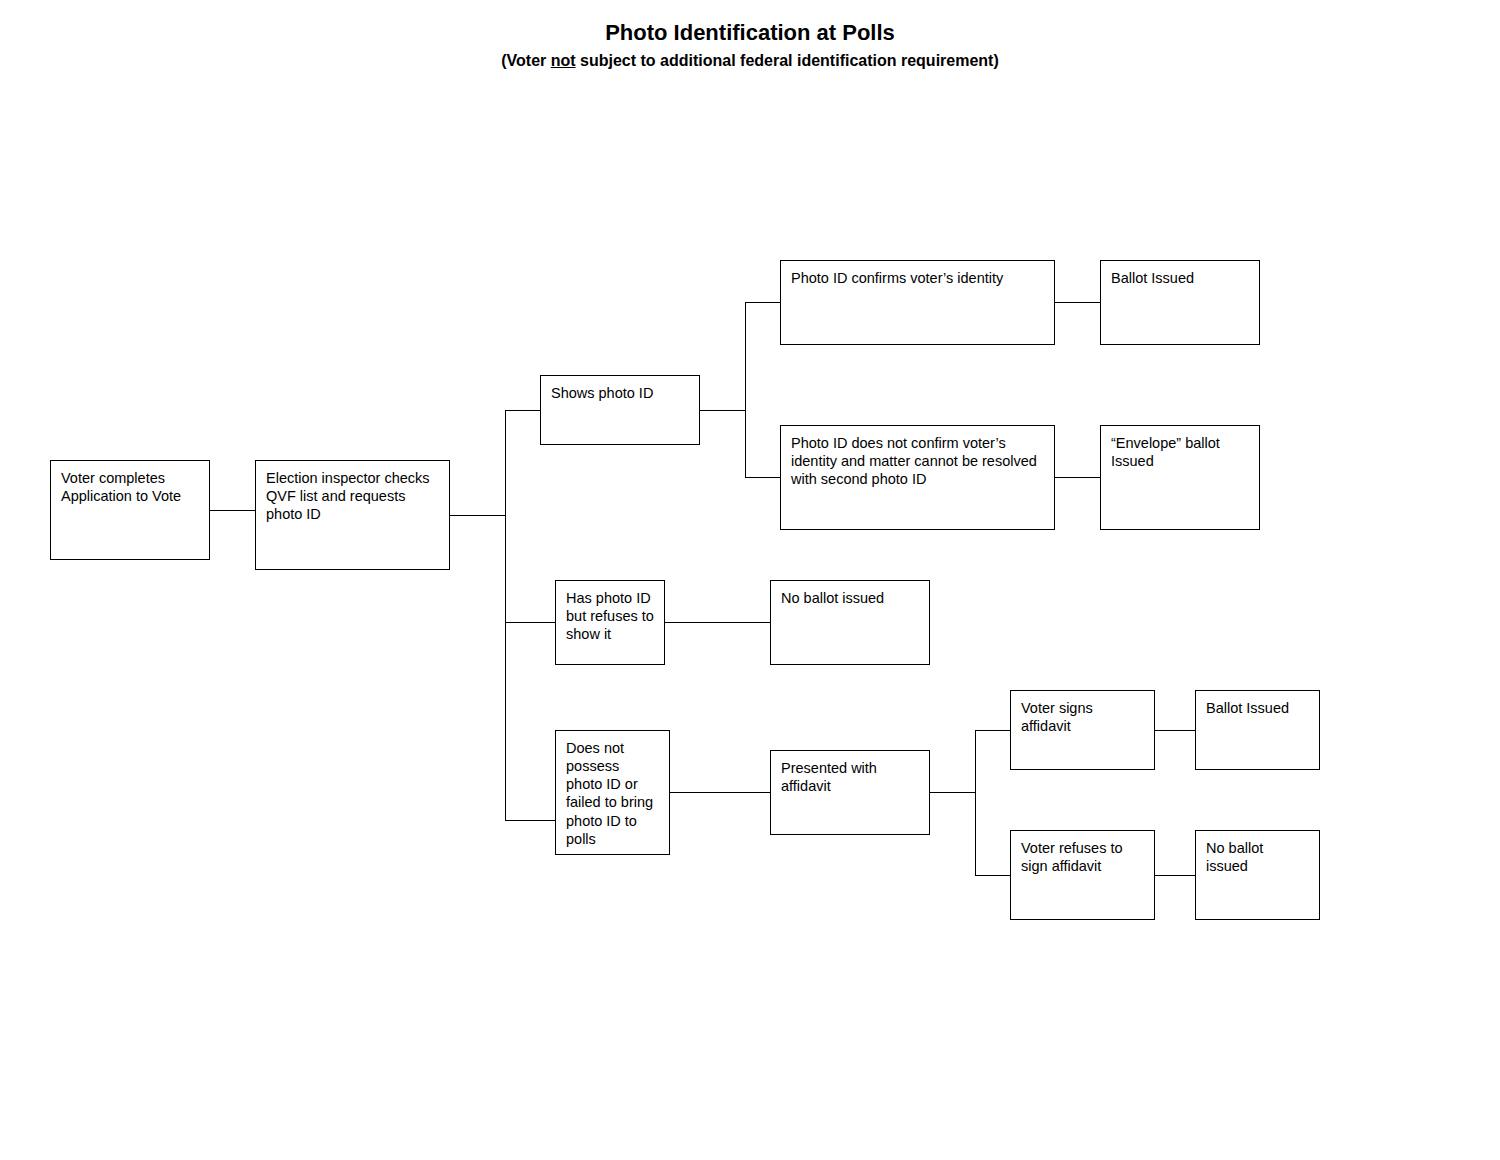Photo Identification at Polls
(Voter not subject to additional federal identification requirement)
Voter completes Application to Vote
Election inspector checks QVF list and requests photo ID
Shows photo ID
Photo ID confirms voter’s identity
Ballot Issued
Photo ID does not confirm voter’s identity and matter cannot be resolved with second photo ID
“Envelope” ballot Issued
Has photo ID but refuses to show it
No ballot issued
Does not possess photo ID or failed to bring photo ID to polls
Presented with affidavit
Voter signs affidavit
Ballot Issued
Voter refuses to sign affidavit
No ballot issued